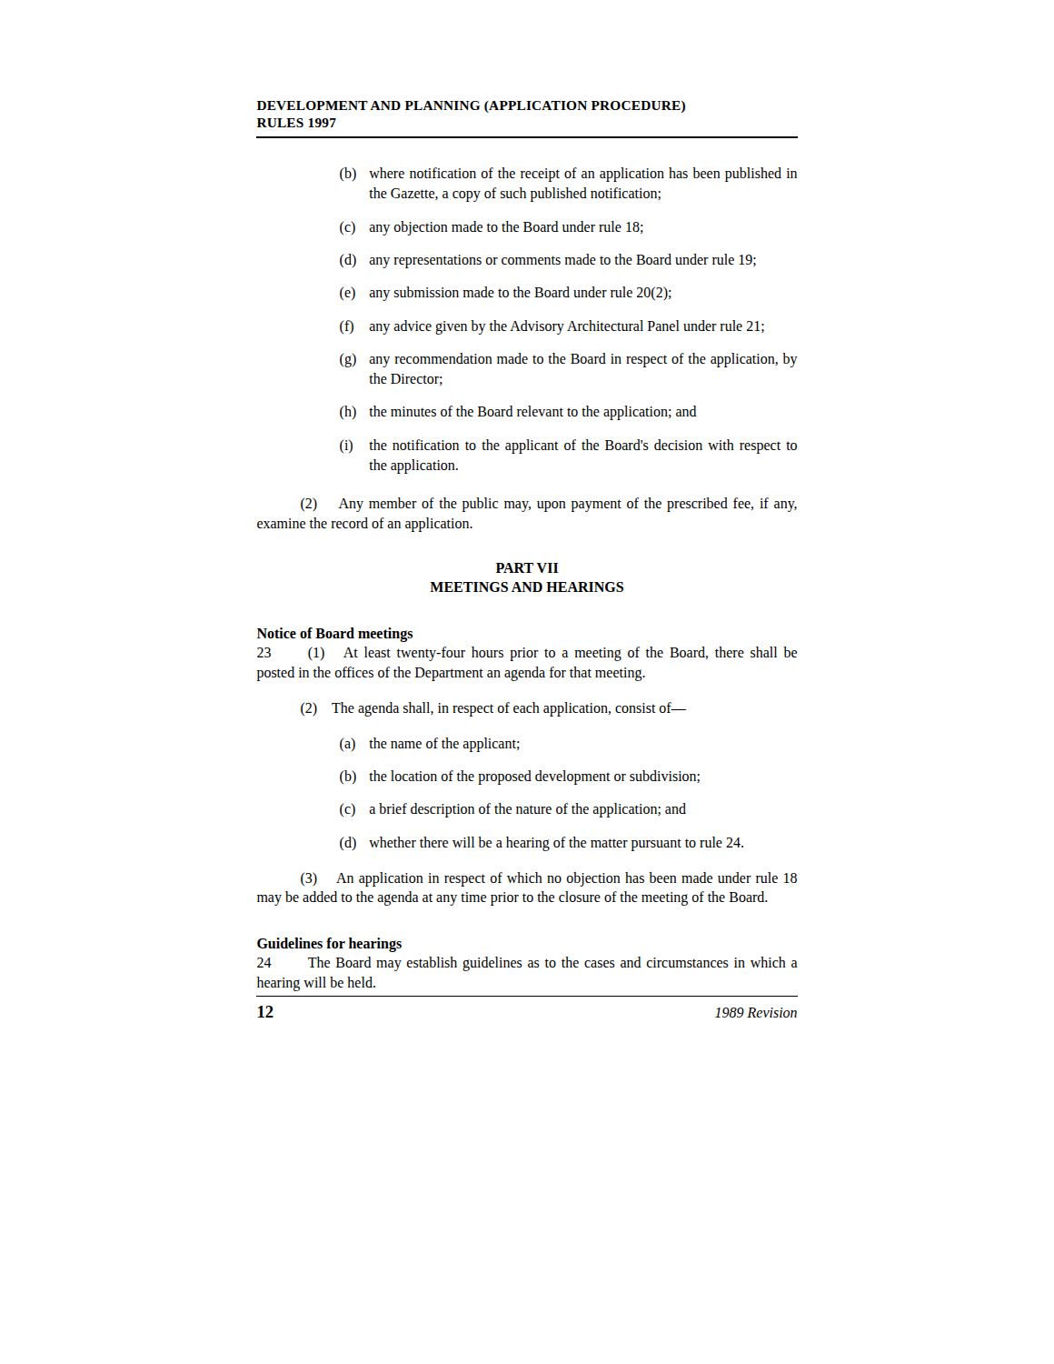DEVELOPMENT AND PLANNING (APPLICATION PROCEDURE)
RULES 1997
(b)
where notification of the receipt of an application has been published in the Gazette, a copy of such published notification;
(c)
any objection made to the Board under rule 18;
(d)
any representations or comments made to the Board under rule 19;
(e)
any submission made to the Board under rule 20(2);
(f)
any advice given by the Advisory Architectural Panel under rule 21;
(g)
any recommendation made to the Board in respect of the application, by the Director;
(h)
the minutes of the Board relevant to the application; and
(i)
the notification to the applicant of the Board's decision with respect to the application.
(2) Any member of the public may, upon payment of the prescribed fee, if any, examine the record of an application.
PART VII MEETINGS AND HEARINGS
Notice of Board meetings
23 (1) At least twenty-four hours prior to a meeting of the Board, there shall be posted in the offices of the Department an agenda for that meeting.
(2) The agenda shall, in respect of each application, consist of—
(a)
the name of the applicant;
(b)
the location of the proposed development or subdivision;
(c)
a brief description of the nature of the application; and
(d)
whether there will be a hearing of the matter pursuant to rule 24.
(3) An application in respect of which no objection has been made under rule 18 may be added to the agenda at any time prior to the closure of the meeting of the Board.
Guidelines for hearings
24 The Board may establish guidelines as to the cases and circumstances in which a hearing will be held.
12 1989 Revision